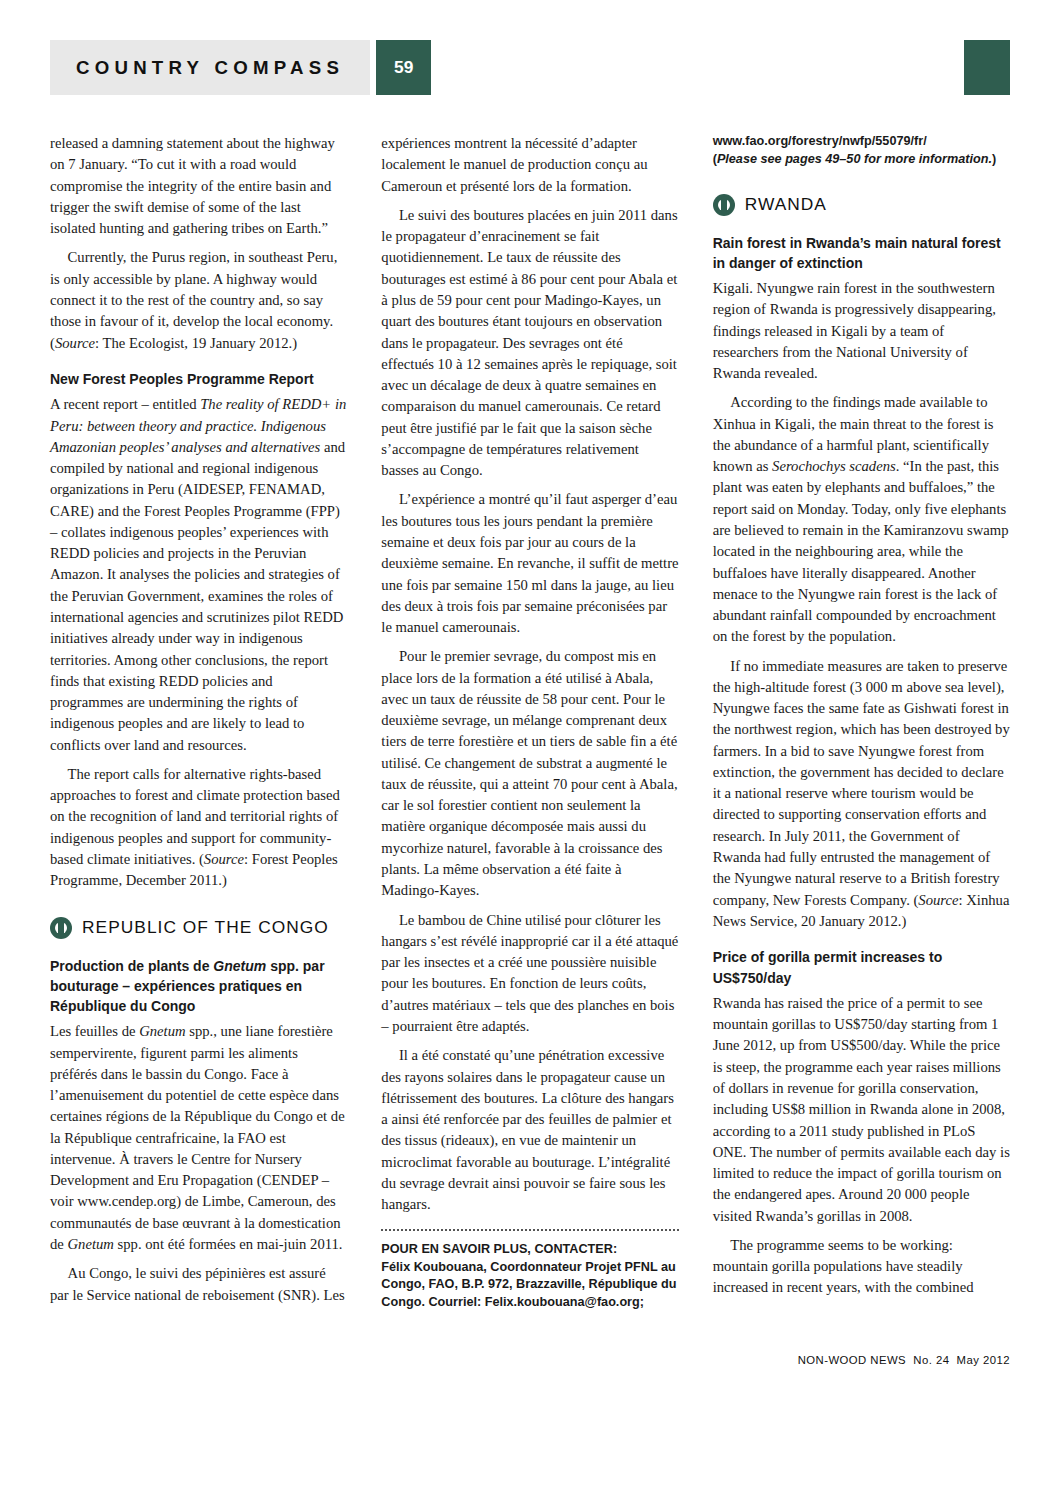COUNTRY COMPASS
59
released a damning statement about the highway on 7 January. “To cut it with a road would compromise the integrity of the entire basin and trigger the swift demise of some of the last isolated hunting and gathering tribes on Earth.”
Currently, the Purus region, in southeast Peru, is only accessible by plane. A highway would connect it to the rest of the country and, so say those in favour of it, develop the local economy. (Source: The Ecologist, 19 January 2012.)
New Forest Peoples Programme Report
A recent report – entitled The reality of REDD+ in Peru: between theory and practice. Indigenous Amazonian peoples’ analyses and alternatives and compiled by national and regional indigenous organizations in Peru (AIDESEP, FENAMAD, CARE) and the Forest Peoples Programme (FPP) – collates indigenous peoples’ experiences with REDD policies and projects in the Peruvian Amazon. It analyses the policies and strategies of the Peruvian Government, examines the roles of international agencies and scrutinizes pilot REDD initiatives already under way in indigenous territories. Among other conclusions, the report finds that existing REDD policies and programmes are undermining the rights of indigenous peoples and are likely to lead to conflicts over land and resources.
The report calls for alternative rights-based approaches to forest and climate protection based on the recognition of land and territorial rights of indigenous peoples and support for community-based climate initiatives. (Source: Forest Peoples Programme, December 2011.)
REPUBLIC OF THE CONGO
Production de plants de Gnetum spp. par bouturage – expériences pratiques en République du Congo
Les feuilles de Gnetum spp., une liane forestière sempervirente, figurent parmi les aliments préférés dans le bassin du Congo. Face à l’amenuisement du potentiel de cette espèce dans certaines régions de la République du Congo et de la République centrafricaine, la FAO est intervenue. À travers le Centre for Nursery Development and Eru Propagation (CENDEP – voir www.cendep.org) de Limbe, Cameroun, des communautés de base œuvrant à la domestication de Gnetum spp. ont été formées en mai-juin 2011.
Au Congo, le suivi des pépinières est assuré par le Service national de reboisement (SNR). Les expériences montrent la nécessité d’adapter localement le manuel de production conçu au Cameroun et présenté lors de la formation.
Le suivi des boutures placées en juin 2011 dans le propagateur d’enracinement se fait quotidiennement. Le taux de réussite des bouturages est estimé à 86 pour cent pour Abala et à plus de 59 pour cent pour Madingo-Kayes, un quart des boutures étant toujours en observation dans le propagateur. Des sevrages ont été effectués 10 à 12 semaines après le repiquage, soit avec un décalage de deux à quatre semaines en comparaison du manuel camerounais. Ce retard peut être justifié par le fait que la saison sèche s’accompagne de températures relativement basses au Congo.
L’expérience a montré qu’il faut asperger d’eau les boutures tous les jours pendant la première semaine et deux fois par jour au cours de la deuxième semaine. En revanche, il suffit de mettre une fois par semaine 150 ml dans la jauge, au lieu des deux à trois fois par semaine préconisées par le manuel camerounais.
Pour le premier sevrage, du compost mis en place lors de la formation a été utilisé à Abala, avec un taux de réussite de 58 pour cent. Pour le deuxième sevrage, un mélange comprenant deux tiers de terre forestière et un tiers de sable fin a été utilisé. Ce changement de substrat a augmenté le taux de réussite, qui a atteint 70 pour cent à Abala, car le sol forestier contient non seulement la matière organique décomposée mais aussi du mycorhize naturel, favorable à la croissance des plants. La même observation a été faite à Madingo-Kayes.
Le bambou de Chine utilisé pour clôturer les hangars s’est révélé inapproprié car il a été attaqué par les insectes et a créé une poussière nuisible pour les boutures. En fonction de leurs coûts, d’autres matériaux – tels que des planches en bois – pourraient être adaptés.
Il a été constaté qu’une pénétration excessive des rayons solaires dans le propagateur cause un flétrissement des boutures. La clôture des hangars a ainsi été renforcée par des feuilles de palmier et des tissus (rideaux), en vue de maintenir un microclimat favorable au bouturage. L’intégralité du sevrage devrait ainsi pouvoir se faire sous les hangars.
POUR EN SAVOIR PLUS, CONTACTER:
Félix Koubouana, Coordonnateur Projet PFNL au Congo, FAO, B.P. 972, Brazzaville, République du Congo. Courriel: Felix.koubouana@fao.org; www.fao.org/forestry/nwfp/55079/fr/
(Please see pages 49–50 for more information.)
RWANDA
Rain forest in Rwanda’s main natural forest in danger of extinction
Kigali. Nyungwe rain forest in the southwestern region of Rwanda is progressively disappearing, findings released in Kigali by a team of researchers from the National University of Rwanda revealed.
According to the findings made available to Xinhua in Kigali, the main threat to the forest is the abundance of a harmful plant, scientifically known as Serochochys scadens. “In the past, this plant was eaten by elephants and buffaloes,” the report said on Monday. Today, only five elephants are believed to remain in the Kamiranzovu swamp located in the neighbouring area, while the buffaloes have literally disappeared. Another menace to the Nyungwe rain forest is the lack of abundant rainfall compounded by encroachment on the forest by the population.
If no immediate measures are taken to preserve the high-altitude forest (3 000 m above sea level), Nyungwe faces the same fate as Gishwati forest in the northwest region, which has been destroyed by farmers. In a bid to save Nyungwe forest from extinction, the government has decided to declare it a national reserve where tourism would be directed to supporting conservation efforts and research. In July 2011, the Government of Rwanda had fully entrusted the management of the Nyungwe natural reserve to a British forestry company, New Forests Company. (Source: Xinhua News Service, 20 January 2012.)
Price of gorilla permit increases to US$750/day
Rwanda has raised the price of a permit to see mountain gorillas to US$750/day starting from 1 June 2012, up from US$500/day. While the price is steep, the programme each year raises millions of dollars in revenue for gorilla conservation, including US$8 million in Rwanda alone in 2008, according to a 2011 study published in PLoS ONE. The number of permits available each day is limited to reduce the impact of gorilla tourism on the endangered apes. Around 20 000 people visited Rwanda’s gorillas in 2008.
The programme seems to be working: mountain gorilla populations have steadily increased in recent years, with the combined
NON-WOOD NEWS No. 24 May 2012